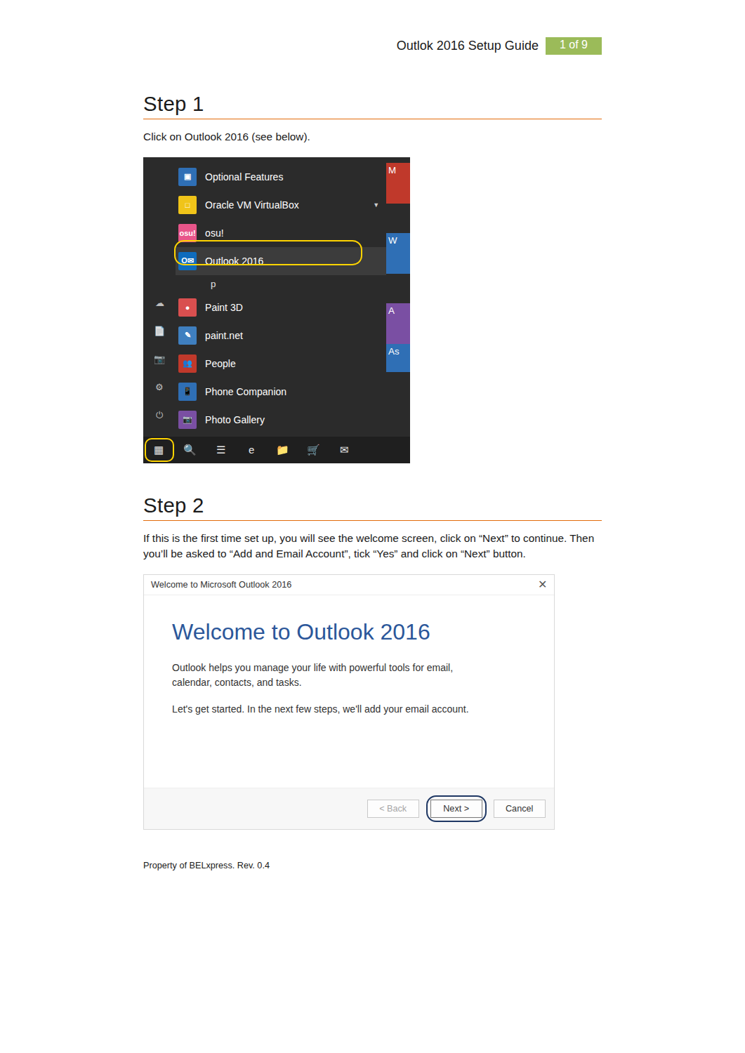Outlok 2016 Setup Guide
1 of 9
Step 1
Click on Outlook 2016 (see below).
☁
📄
📷
⚙
⏻
▣
Optional Features
□
Oracle VM VirtualBox
▼
osu!
osu!
O✉
Outlook 2016
p
●
Paint 3D
✎
paint.net
👥
People
📱
Phone Companion
📷
Photo Gallery
M
W
A
As
▦
🔍
☰
e
📁
🛒
✉
Step 2
If this is the first time set up, you will see the welcome screen, click on “Next” to continue. Then you’ll be asked to “Add and Email Account”, tick “Yes” and click on “Next” button.
Welcome to Microsoft Outlook 2016 ✕
Welcome to Outlook 2016
Outlook helps you manage your life with powerful tools for email,
calendar, contacts, and tasks.
Let's get started. In the next few steps, we'll add your email account.
< Back
Next >
Cancel
Property of BELxpress. Rev. 0.4